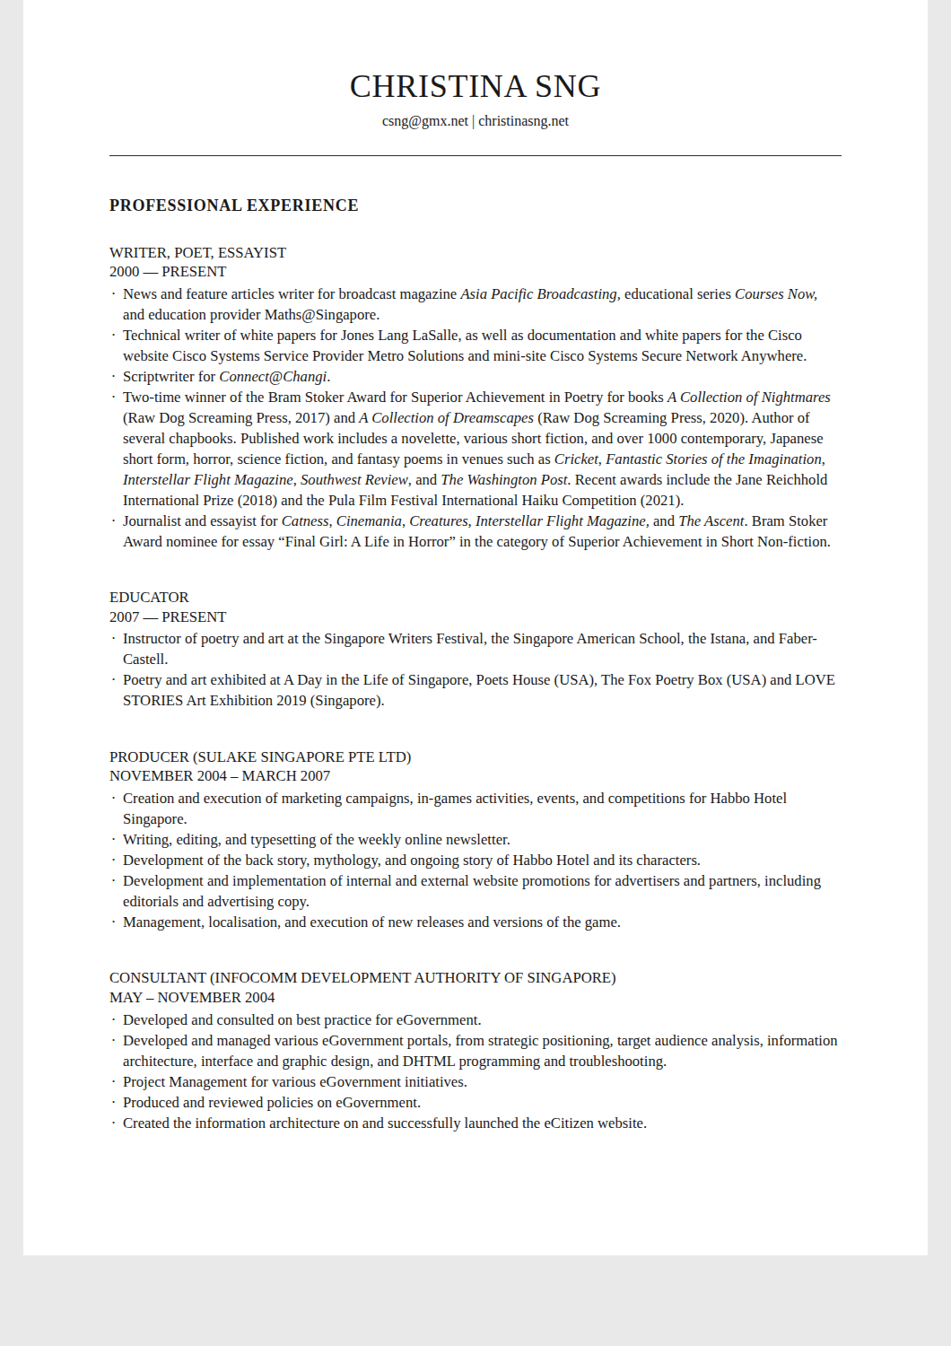CHRISTINA SNG
csng@gmx.net | christinasng.net
PROFESSIONAL EXPERIENCE
WRITER, POET, ESSAYIST
2000 — PRESENT
News and feature articles writer for broadcast magazine Asia Pacific Broadcasting, educational series Courses Now, and education provider Maths@Singapore.
Technical writer of white papers for Jones Lang LaSalle, as well as documentation and white papers for the Cisco website Cisco Systems Service Provider Metro Solutions and mini-site Cisco Systems Secure Network Anywhere.
Scriptwriter for Connect@Changi.
Two-time winner of the Bram Stoker Award for Superior Achievement in Poetry for books A Collection of Nightmares (Raw Dog Screaming Press, 2017) and A Collection of Dreamscapes (Raw Dog Screaming Press, 2020). Author of several chapbooks. Published work includes a novelette, various short fiction, and over 1000 contemporary, Japanese short form, horror, science fiction, and fantasy poems in venues such as Cricket, Fantastic Stories of the Imagination, Interstellar Flight Magazine, Southwest Review, and The Washington Post. Recent awards include the Jane Reichhold International Prize (2018) and the Pula Film Festival International Haiku Competition (2021).
Journalist and essayist for Catness, Cinemania, Creatures, Interstellar Flight Magazine, and The Ascent. Bram Stoker Award nominee for essay “Final Girl: A Life in Horror” in the category of Superior Achievement in Short Non-fiction.
EDUCATOR
2007 — PRESENT
Instructor of poetry and art at the Singapore Writers Festival, the Singapore American School, the Istana, and Faber-Castell.
Poetry and art exhibited at A Day in the Life of Singapore, Poets House (USA), The Fox Poetry Box (USA) and LOVE STORIES Art Exhibition 2019 (Singapore).
PRODUCER (SULAKE SINGAPORE PTE LTD)
NOVEMBER 2004 – MARCH 2007
Creation and execution of marketing campaigns, in-games activities, events, and competitions for Habbo Hotel Singapore.
Writing, editing, and typesetting of the weekly online newsletter.
Development of the back story, mythology, and ongoing story of Habbo Hotel and its characters.
Development and implementation of internal and external website promotions for advertisers and partners, including editorials and advertising copy.
Management, localisation, and execution of new releases and versions of the game.
CONSULTANT (INFOCOMM DEVELOPMENT AUTHORITY OF SINGAPORE)
MAY – NOVEMBER 2004
Developed and consulted on best practice for eGovernment.
Developed and managed various eGovernment portals, from strategic positioning, target audience analysis, information architecture, interface and graphic design, and DHTML programming and troubleshooting.
Project Management for various eGovernment initiatives.
Produced and reviewed policies on eGovernment.
Created the information architecture on and successfully launched the eCitizen website.